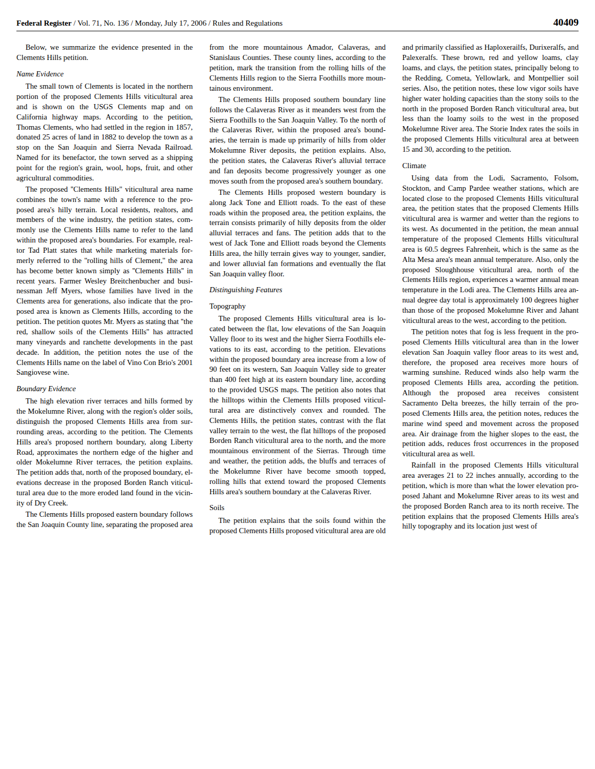Federal Register / Vol. 71, No. 136 / Monday, July 17, 2006 / Rules and Regulations
40409
Below, we summarize the evidence presented in the Clements Hills petition.
Name Evidence
The small town of Clements is located in the northern portion of the proposed Clements Hills viticultural area and is shown on the USGS Clements map and on California highway maps. According to the petition, Thomas Clements, who had settled in the region in 1857, donated 25 acres of land in 1882 to develop the town as a stop on the San Joaquin and Sierra Nevada Railroad. Named for its benefactor, the town served as a shipping point for the region's grain, wool, hops, fruit, and other agricultural commodities.
The proposed ''Clements Hills'' viticultural area name combines the town's name with a reference to the proposed area's hilly terrain. Local residents, realtors, and members of the wine industry, the petition states, commonly use the Clements Hills name to refer to the land within the proposed area's boundaries. For example, realtor Tad Platt states that while marketing materials formerly referred to the ''rolling hills of Clement,'' the area has become better known simply as ''Clements Hills'' in recent years. Farmer Wesley Breitchenbucher and businessman Jeff Myers, whose families have lived in the Clements area for generations, also indicate that the proposed area is known as Clements Hills, according to the petition. The petition quotes Mr. Myers as stating that ''the red, shallow soils of the Clements Hills'' has attracted many vineyards and ranchette developments in the past decade. In addition, the petition notes the use of the Clements Hills name on the label of Vino Con Brio's 2001 Sangiovese wine.
Boundary Evidence
The high elevation river terraces and hills formed by the Mokelumne River, along with the region's older soils, distinguish the proposed Clements Hills area from surrounding areas, according to the petition. The Clements Hills area's proposed northern boundary, along Liberty Road, approximates the northern edge of the higher and older Mokelumne River terraces, the petition explains. The petition adds that, north of the proposed boundary, elevations decrease in the proposed Borden Ranch viticultural area due to the more eroded land found in the vicinity of Dry Creek.
The Clements Hills proposed eastern boundary follows the San Joaquin County line, separating the proposed area from the more mountainous Amador, Calaveras, and Stanislaus Counties. These county lines, according to the petition, mark the transition from the rolling hills of the Clements Hills region to the Sierra Foothills more mountainous environment.
The Clements Hills proposed southern boundary line follows the Calaveras River as it meanders west from the Sierra Foothills to the San Joaquin Valley. To the north of the Calaveras River, within the proposed area's boundaries, the terrain is made up primarily of hills from older Mokelumne River deposits, the petition explains. Also, the petition states, the Calaveras River's alluvial terrace and fan deposits become progressively younger as one moves south from the proposed area's southern boundary.
The Clements Hills proposed western boundary is along Jack Tone and Elliott roads. To the east of these roads within the proposed area, the petition explains, the terrain consists primarily of hilly deposits from the older alluvial terraces and fans. The petition adds that to the west of Jack Tone and Elliott roads beyond the Clements Hills area, the hilly terrain gives way to younger, sandier, and lower alluvial fan formations and eventually the flat San Joaquin valley floor.
Distinguishing Features
Topography
The proposed Clements Hills viticultural area is located between the flat, low elevations of the San Joaquin Valley floor to its west and the higher Sierra Foothills elevations to its east, according to the petition. Elevations within the proposed boundary area increase from a low of 90 feet on its western, San Joaquin Valley side to greater than 400 feet high at its eastern boundary line, according to the provided USGS maps. The petition also notes that the hilltops within the Clements Hills proposed viticultural area are distinctively convex and rounded. The Clements Hills, the petition states, contrast with the flat valley terrain to the west, the flat hilltops of the proposed Borden Ranch viticultural area to the north, and the more mountainous environment of the Sierras. Through time and weather, the petition adds, the bluffs and terraces of the Mokelumne River have become smooth topped, rolling hills that extend toward the proposed Clements Hills area's southern boundary at the Calaveras River.
Soils
The petition explains that the soils found within the proposed Clements Hills proposed viticultural area are old and primarily classified as Haploxerailfs, Durixeralfs, and Palexeralfs. These brown, red and yellow loams, clay loams, and clays, the petition states, principally belong to the Redding, Cometa, Yellowlark, and Montpellier soil series. Also, the petition notes, these low vigor soils have higher water holding capacities than the stony soils to the north in the proposed Borden Ranch viticultural area, but less than the loamy soils to the west in the proposed Mokelumne River area. The Storie Index rates the soils in the proposed Clements Hills viticultural area at between 15 and 30, according to the petition.
Climate
Using data from the Lodi, Sacramento, Folsom, Stockton, and Camp Pardee weather stations, which are located close to the proposed Clements Hills viticultural area, the petition states that the proposed Clements Hills viticultural area is warmer and wetter than the regions to its west. As documented in the petition, the mean annual temperature of the proposed Clements Hills viticultural area is 60.5 degrees Fahrenheit, which is the same as the Alta Mesa area's mean annual temperature. Also, only the proposed Sloughhouse viticultural area, north of the Clements Hills region, experiences a warmer annual mean temperature in the Lodi area. The Clements Hills area annual degree day total is approximately 100 degrees higher than those of the proposed Mokelumne River and Jahant viticultural areas to the west, according to the petition.
The petition notes that fog is less frequent in the proposed Clements Hills viticultural area than in the lower elevation San Joaquin valley floor areas to its west and, therefore, the proposed area receives more hours of warming sunshine. Reduced winds also help warm the proposed Clements Hills area, according the petition. Although the proposed area receives consistent Sacramento Delta breezes, the hilly terrain of the proposed Clements Hills area, the petition notes, reduces the marine wind speed and movement across the proposed area. Air drainage from the higher slopes to the east, the petition adds, reduces frost occurrences in the proposed viticultural area as well.
Rainfall in the proposed Clements Hills viticultural area averages 21 to 22 inches annually, according to the petition, which is more than what the lower elevation proposed Jahant and Mokelumne River areas to its west and the proposed Borden Ranch area to its north receive. The petition explains that the proposed Clements Hills area's hilly topography and its location just west of